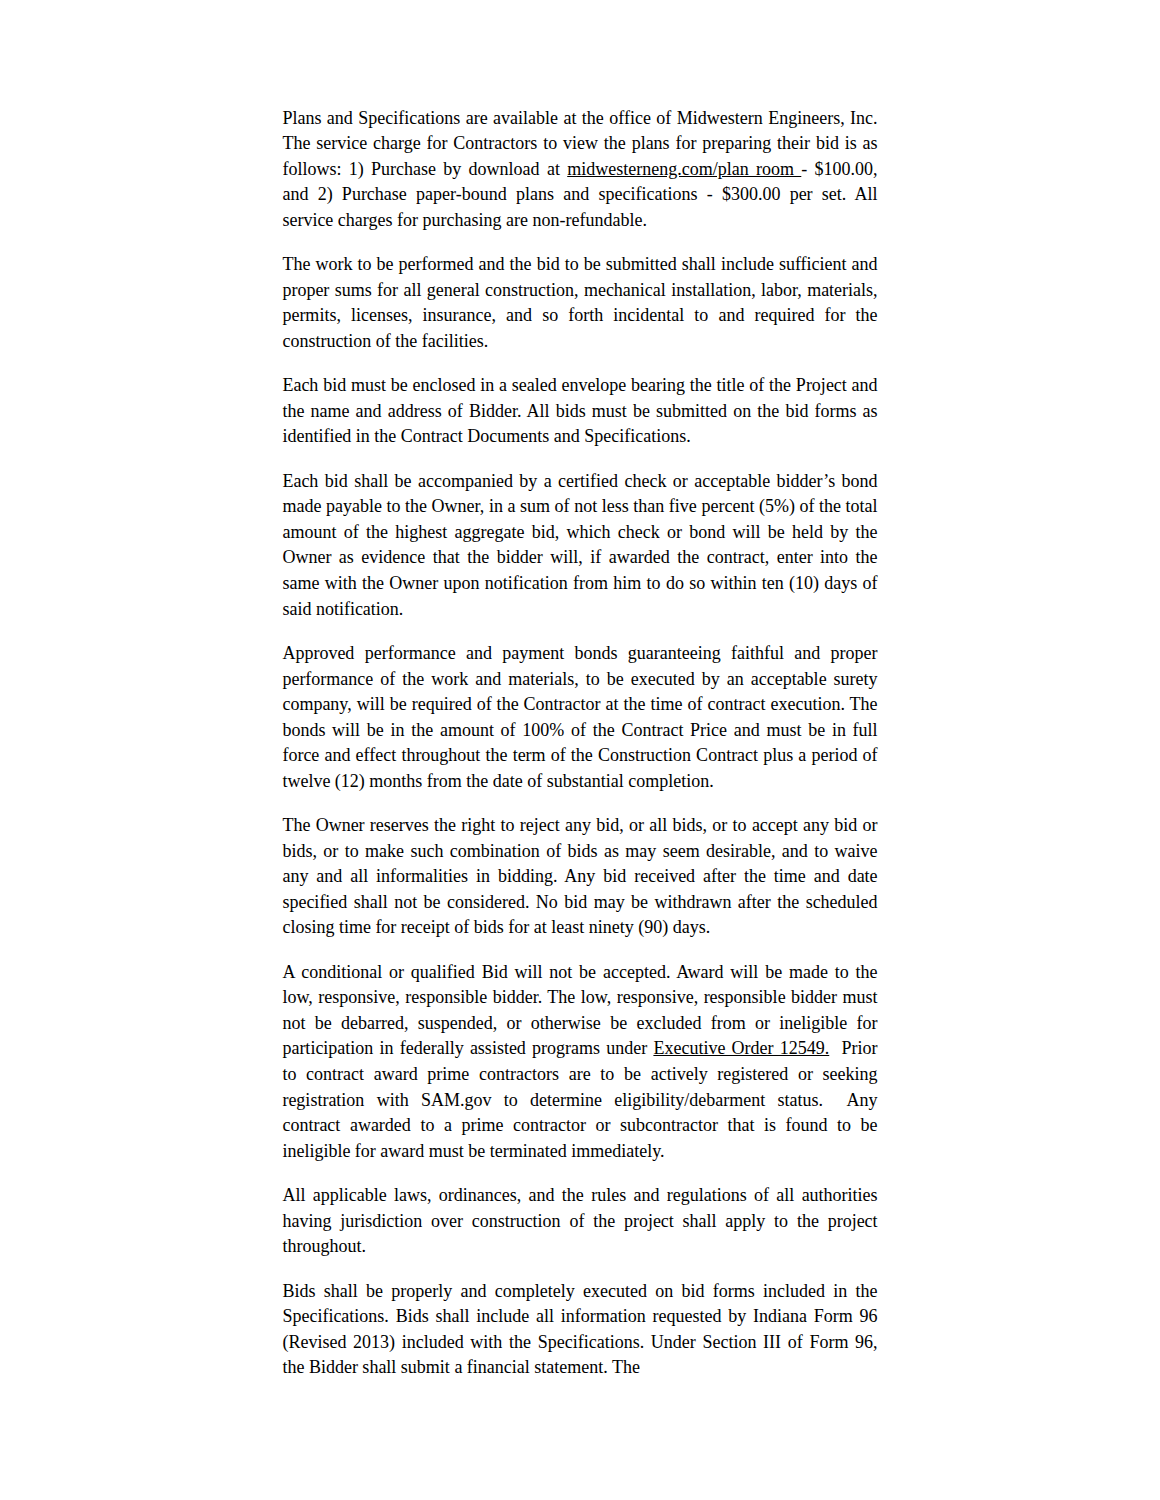Plans and Specifications are available at the office of Midwestern Engineers, Inc. The service charge for Contractors to view the plans for preparing their bid is as follows: 1) Purchase by download at midwesterneng.com/plan room - $100.00, and 2) Purchase paper-bound plans and specifications - $300.00 per set. All service charges for purchasing are non-refundable.
The work to be performed and the bid to be submitted shall include sufficient and proper sums for all general construction, mechanical installation, labor, materials, permits, licenses, insurance, and so forth incidental to and required for the construction of the facilities.
Each bid must be enclosed in a sealed envelope bearing the title of the Project and the name and address of Bidder. All bids must be submitted on the bid forms as identified in the Contract Documents and Specifications.
Each bid shall be accompanied by a certified check or acceptable bidder’s bond made payable to the Owner, in a sum of not less than five percent (5%) of the total amount of the highest aggregate bid, which check or bond will be held by the Owner as evidence that the bidder will, if awarded the contract, enter into the same with the Owner upon notification from him to do so within ten (10) days of said notification.
Approved performance and payment bonds guaranteeing faithful and proper performance of the work and materials, to be executed by an acceptable surety company, will be required of the Contractor at the time of contract execution. The bonds will be in the amount of 100% of the Contract Price and must be in full force and effect throughout the term of the Construction Contract plus a period of twelve (12) months from the date of substantial completion.
The Owner reserves the right to reject any bid, or all bids, or to accept any bid or bids, or to make such combination of bids as may seem desirable, and to waive any and all informalities in bidding. Any bid received after the time and date specified shall not be considered. No bid may be withdrawn after the scheduled closing time for receipt of bids for at least ninety (90) days.
A conditional or qualified Bid will not be accepted. Award will be made to the low, responsive, responsible bidder. The low, responsive, responsible bidder must not be debarred, suspended, or otherwise be excluded from or ineligible for participation in federally assisted programs under Executive Order 12549. Prior to contract award prime contractors are to be actively registered or seeking registration with SAM.gov to determine eligibility/debarment status. Any contract awarded to a prime contractor or subcontractor that is found to be ineligible for award must be terminated immediately.
All applicable laws, ordinances, and the rules and regulations of all authorities having jurisdiction over construction of the project shall apply to the project throughout.
Bids shall be properly and completely executed on bid forms included in the Specifications. Bids shall include all information requested by Indiana Form 96 (Revised 2013) included with the Specifications. Under Section III of Form 96, the Bidder shall submit a financial statement. The